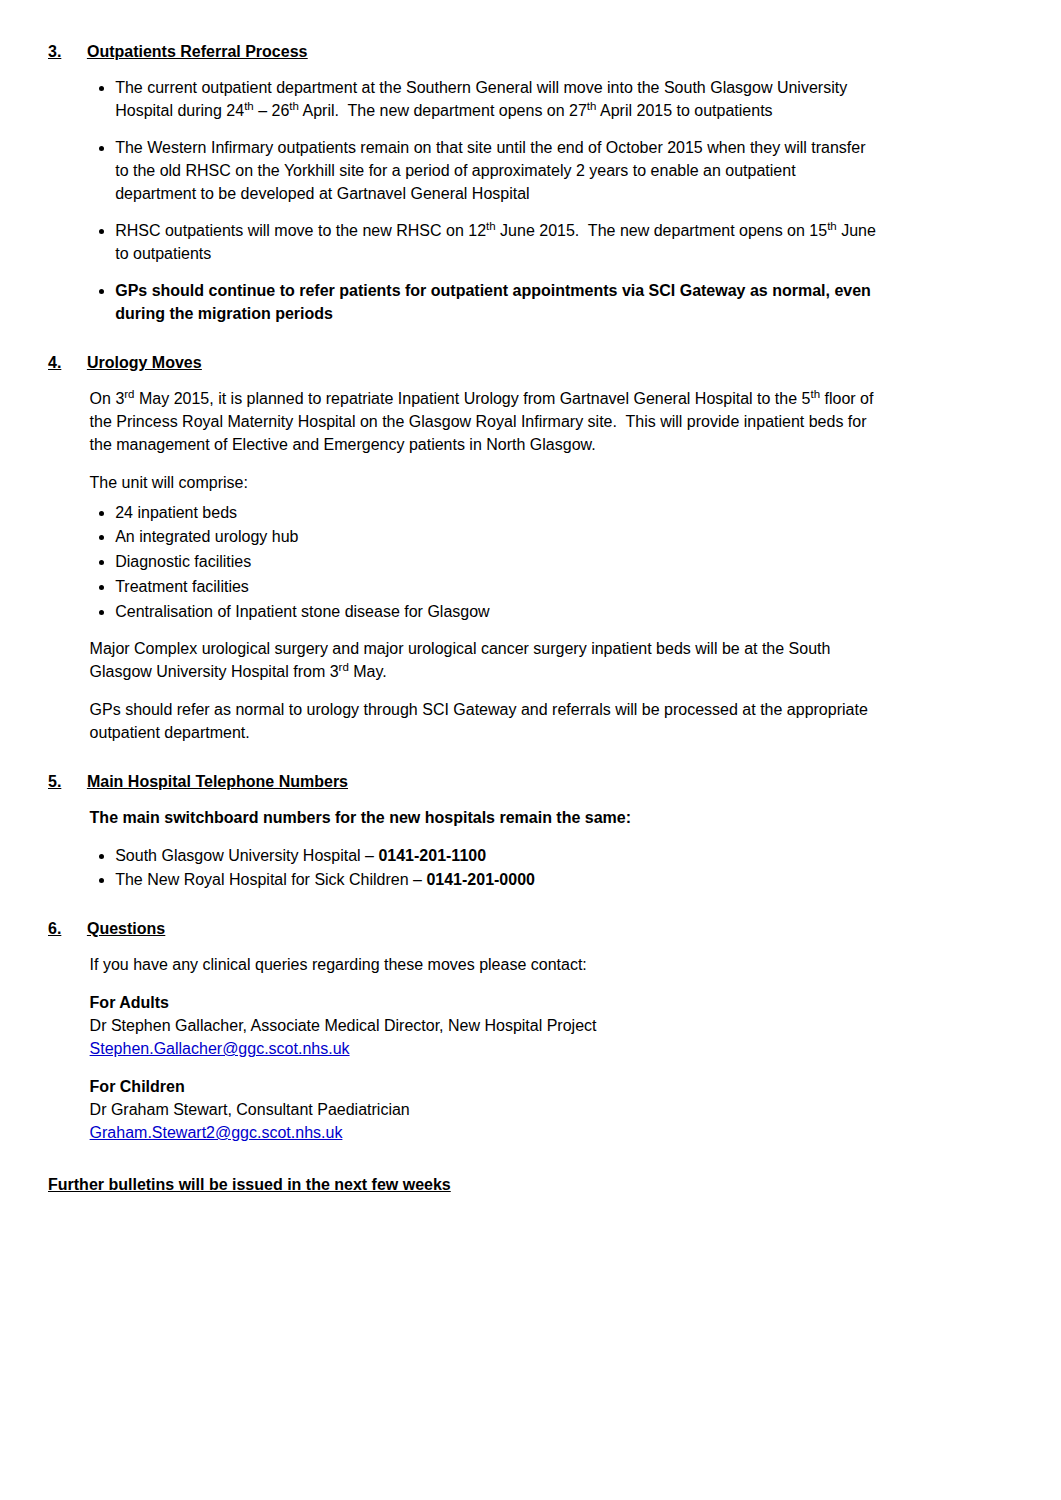3. Outpatients Referral Process
The current outpatient department at the Southern General will move into the South Glasgow University Hospital during 24th – 26th April. The new department opens on 27th April 2015 to outpatients
The Western Infirmary outpatients remain on that site until the end of October 2015 when they will transfer to the old RHSC on the Yorkhill site for a period of approximately 2 years to enable an outpatient department to be developed at Gartnavel General Hospital
RHSC outpatients will move to the new RHSC on 12th June 2015. The new department opens on 15th June to outpatients
GPs should continue to refer patients for outpatient appointments via SCI Gateway as normal, even during the migration periods
4. Urology Moves
On 3rd May 2015, it is planned to repatriate Inpatient Urology from Gartnavel General Hospital to the 5th floor of the Princess Royal Maternity Hospital on the Glasgow Royal Infirmary site. This will provide inpatient beds for the management of Elective and Emergency patients in North Glasgow.
The unit will comprise:
24 inpatient beds
An integrated urology hub
Diagnostic facilities
Treatment facilities
Centralisation of Inpatient stone disease for Glasgow
Major Complex urological surgery and major urological cancer surgery inpatient beds will be at the South Glasgow University Hospital from 3rd May.
GPs should refer as normal to urology through SCI Gateway and referrals will be processed at the appropriate outpatient department.
5. Main Hospital Telephone Numbers
The main switchboard numbers for the new hospitals remain the same:
South Glasgow University Hospital – 0141-201-1100
The New Royal Hospital for Sick Children – 0141-201-0000
6. Questions
If you have any clinical queries regarding these moves please contact:
For Adults
Dr Stephen Gallacher, Associate Medical Director, New Hospital Project
Stephen.Gallacher@ggc.scot.nhs.uk
For Children
Dr Graham Stewart, Consultant Paediatrician
Graham.Stewart2@ggc.scot.nhs.uk
Further bulletins will be issued in the next few weeks